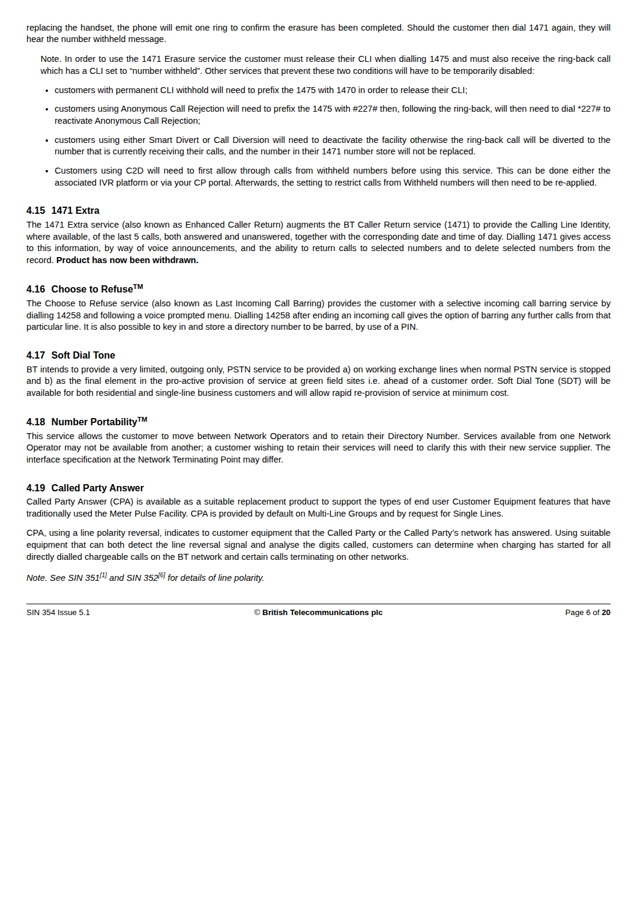replacing the handset, the phone will emit one ring to confirm the erasure has been completed. Should the customer then dial 1471 again, they will hear the number withheld message.
Note. In order to use the 1471 Erasure service the customer must release their CLI when dialling 1475 and must also receive the ring-back call which has a CLI set to “number withheld”. Other services that prevent these two conditions will have to be temporarily disabled:
customers with permanent CLI withhold will need to prefix the 1475 with 1470 in order to release their CLI;
customers using Anonymous Call Rejection will need to prefix the 1475 with #227# then, following the ring-back, will then need to dial *227# to reactivate Anonymous Call Rejection;
customers using either Smart Divert or Call Diversion will need to deactivate the facility otherwise the ring-back call will be diverted to the number that is currently receiving their calls, and the number in their 1471 number store will not be replaced.
Customers using C2D will need to first allow through calls from withheld numbers before using this service. This can be done either the associated IVR platform or via your CP portal. Afterwards, the setting to restrict calls from Withheld numbers will then need to be re-applied.
4.151471 Extra
The 1471 Extra service (also known as Enhanced Caller Return) augments the BT Caller Return service (1471) to provide the Calling Line Identity, where available, of the last 5 calls, both answered and unanswered, together with the corresponding date and time of day. Dialling 1471 gives access to this information, by way of voice announcements, and the ability to return calls to selected numbers and to delete selected numbers from the record. Product has now been withdrawn.
4.16 Choose to RefuseTM
The Choose to Refuse service (also known as Last Incoming Call Barring) provides the customer with a selective incoming call barring service by dialling 14258 and following a voice prompted menu. Dialling 14258 after ending an incoming call gives the option of barring any further calls from that particular line. It is also possible to key in and store a directory number to be barred, by use of a PIN.
4.17 Soft Dial Tone
BT intends to provide a very limited, outgoing only, PSTN service to be provided a) on working exchange lines when normal PSTN service is stopped and b) as the final element in the pro-active provision of service at green field sites i.e. ahead of a customer order. Soft Dial Tone (SDT) will be available for both residential and single-line business customers and will allow rapid re-provision of service at minimum cost.
4.18 Number PortabilityTM
This service allows the customer to move between Network Operators and to retain their Directory Number. Services available from one Network Operator may not be available from another; a customer wishing to retain their services will need to clarify this with their new service supplier. The interface specification at the Network Terminating Point may differ.
4.19 Called Party Answer
Called Party Answer (CPA) is available as a suitable replacement product to support the types of end user Customer Equipment features that have traditionally used the Meter Pulse Facility. CPA is provided by default on Multi-Line Groups and by request for Single Lines.
CPA, using a line polarity reversal, indicates to customer equipment that the Called Party or the Called Party’s network has answered. Using suitable equipment that can both detect the line reversal signal and analyse the digits called, customers can determine when charging has started for all directly dialled chargeable calls on the BT network and certain calls terminating on other networks.
Note. See SIN 351[1] and SIN 352[6] for details of line polarity.
SIN 354 Issue 5.1
© British Telecommunications plc
Page 6 of 20